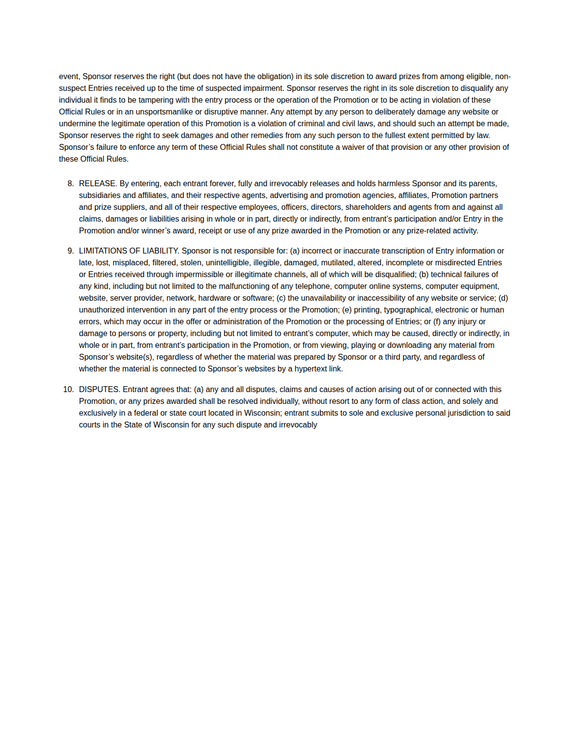event, Sponsor reserves the right (but does not have the obligation) in its sole discretion to award prizes from among eligible, non-suspect Entries received up to the time of suspected impairment. Sponsor reserves the right in its sole discretion to disqualify any individual it finds to be tampering with the entry process or the operation of the Promotion or to be acting in violation of these Official Rules or in an unsportsmanlike or disruptive manner. Any attempt by any person to deliberately damage any website or undermine the legitimate operation of this Promotion is a violation of criminal and civil laws, and should such an attempt be made, Sponsor reserves the right to seek damages and other remedies from any such person to the fullest extent permitted by law. Sponsor’s failure to enforce any term of these Official Rules shall not constitute a waiver of that provision or any other provision of these Official Rules.
RELEASE. By entering, each entrant forever, fully and irrevocably releases and holds harmless Sponsor and its parents, subsidiaries and affiliates, and their respective agents, advertising and promotion agencies, affiliates, Promotion partners and prize suppliers, and all of their respective employees, officers, directors, shareholders and agents from and against all claims, damages or liabilities arising in whole or in part, directly or indirectly, from entrant’s participation and/or Entry in the Promotion and/or winner’s award, receipt or use of any prize awarded in the Promotion or any prize-related activity.
LIMITATIONS OF LIABILITY. Sponsor is not responsible for: (a) incorrect or inaccurate transcription of Entry information or late, lost, misplaced, filtered, stolen, unintelligible, illegible, damaged, mutilated, altered, incomplete or misdirected Entries or Entries received through impermissible or illegitimate channels, all of which will be disqualified; (b) technical failures of any kind, including but not limited to the malfunctioning of any telephone, computer online systems, computer equipment, website, server provider, network, hardware or software; (c) the unavailability or inaccessibility of any website or service; (d) unauthorized intervention in any part of the entry process or the Promotion; (e) printing, typographical, electronic or human errors, which may occur in the offer or administration of the Promotion or the processing of Entries; or (f) any injury or damage to persons or property, including but not limited to entrant’s computer, which may be caused, directly or indirectly, in whole or in part, from entrant’s participation in the Promotion, or from viewing, playing or downloading any material from Sponsor’s website(s), regardless of whether the material was prepared by Sponsor or a third party, and regardless of whether the material is connected to Sponsor’s websites by a hypertext link.
DISPUTES. Entrant agrees that: (a) any and all disputes, claims and causes of action arising out of or connected with this Promotion, or any prizes awarded shall be resolved individually, without resort to any form of class action, and solely and exclusively in a federal or state court located in Wisconsin; entrant submits to sole and exclusive personal jurisdiction to said courts in the State of Wisconsin for any such dispute and irrevocably